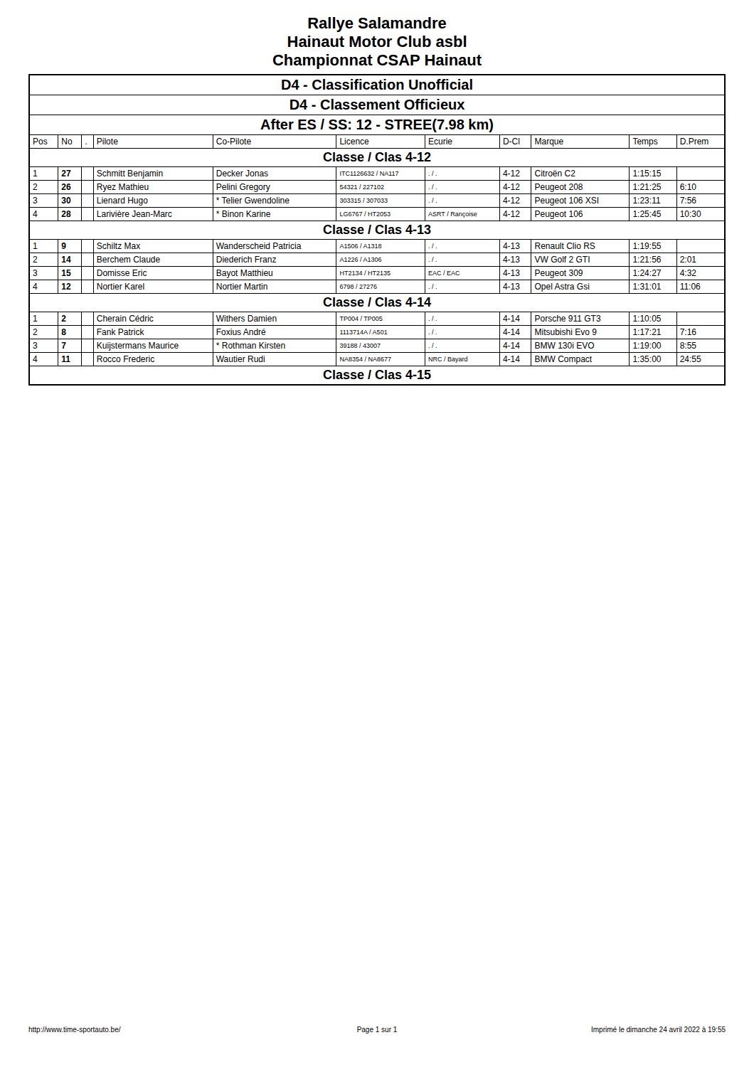Rallye Salamandre
Hainaut Motor Club asbl
Championnat CSAP Hainaut
| D4 - Classification Unofficial |
| D4 - Classement Officieux |
| After ES / SS: 12 - STREE(7.98 km) |
| Pos | No | . | Pilote | Co-Pilote | Licence | Ecurie | D-Cl | Marque | Temps | D.Prem |
| Classe / Clas 4-12 |
| 1 | 27 | | Schmitt Benjamin | Decker Jonas | ITC1126632 / NA117 | . / . | 4-12 | Citroën C2 | 1:15:15 | |
| 2 | 26 | | Ryez Mathieu | Pelini Gregory | 54321 / 227102 | . / . | 4-12 | Peugeot 208 | 1:21:25 | 6:10 |
| 3 | 30 | | Lienard Hugo | * Telier Gwendoline | 303315 / 307033 | . / . | 4-12 | Peugeot 106 XSI | 1:23:11 | 7:56 |
| 4 | 28 | | Larivière Jean-Marc | * Binon Karine | LG6767 / HT2053 | ASRT / Rançoise | 4-12 | Peugeot 106 | 1:25:45 | 10:30 |
| Classe / Clas 4-13 |
| 1 | 9 | | Schiltz Max | Wanderscheid Patricia | A1506 / A1318 | . / . | 4-13 | Renault Clio RS | 1:19:55 | |
| 2 | 14 | | Berchem Claude | Diederich Franz | A1226 / A1306 | . / . | 4-13 | VW Golf 2 GTI | 1:21:56 | 2:01 |
| 3 | 15 | | Domisse Eric | Bayot Matthieu | HT2134 / HT2135 | EAC / EAC | 4-13 | Peugeot 309 | 1:24:27 | 4:32 |
| 4 | 12 | | Nortier Karel | Nortier Martin | 6798 / 27276 | . / . | 4-13 | Opel Astra Gsi | 1:31:01 | 11:06 |
| Classe / Clas 4-14 |
| 1 | 2 | | Cherain Cédric | Withers Damien | TP004 / TP005 | . / . | 4-14 | Porsche 911 GT3 | 1:10:05 | |
| 2 | 8 | | Fank Patrick | Foxius André | 1113714A / A501 | . / . | 4-14 | Mitsubishi Evo 9 | 1:17:21 | 7:16 |
| 3 | 7 | | Kuijstermans Maurice | * Rothman Kirsten | 39188 / 43007 | . / . | 4-14 | BMW 130i EVO | 1:19:00 | 8:55 |
| 4 | 11 | | Rocco Frederic | Wautier Rudi | NA8354 / NA8677 | NRC / Bayard | 4-14 | BMW Compact | 1:35:00 | 24:55 |
| Classe / Clas 4-15 |
http://www.time-sportauto.be/
Page 1 sur 1
Imprimé le dimanche 24 avril 2022 à 19:55